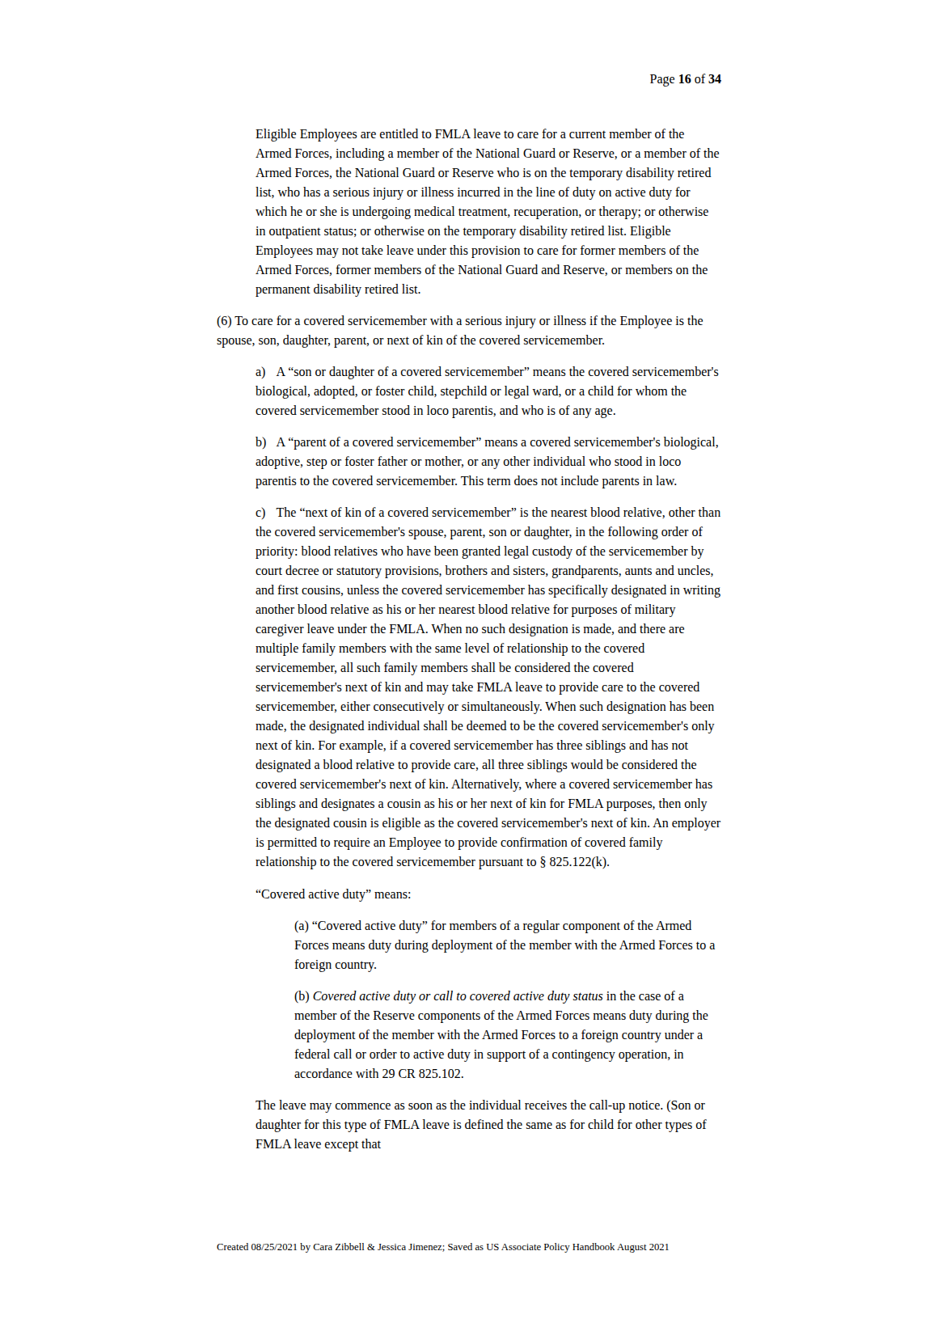Page 16 of 34
Eligible Employees are entitled to FMLA leave to care for a current member of the Armed Forces, including a member of the National Guard or Reserve, or a member of the Armed Forces, the National Guard or Reserve who is on the temporary disability retired list, who has a serious injury or illness incurred in the line of duty on active duty for which he or she is undergoing medical treatment, recuperation, or therapy; or otherwise in outpatient status; or otherwise on the temporary disability retired list. Eligible Employees may not take leave under this provision to care for former members of the Armed Forces, former members of the National Guard and Reserve, or members on the permanent disability retired list.
(6) To care for a covered servicemember with a serious injury or illness if the Employee is the spouse, son, daughter, parent, or next of kin of the covered servicemember.
a) A “son or daughter of a covered servicemember” means the covered servicemember's biological, adopted, or foster child, stepchild or legal ward, or a child for whom the covered servicemember stood in loco parentis, and who is of any age.
b) A “parent of a covered servicemember” means a covered servicemember's biological, adoptive, step or foster father or mother, or any other individual who stood in loco parentis to the covered servicemember. This term does not include parents in law.
c) The “next of kin of a covered servicemember” is the nearest blood relative, other than the covered servicemember's spouse, parent, son or daughter, in the following order of priority: blood relatives who have been granted legal custody of the servicemember by court decree or statutory provisions, brothers and sisters, grandparents, aunts and uncles, and first cousins, unless the covered servicemember has specifically designated in writing another blood relative as his or her nearest blood relative for purposes of military caregiver leave under the FMLA. When no such designation is made, and there are multiple family members with the same level of relationship to the covered servicemember, all such family members shall be considered the covered servicemember's next of kin and may take FMLA leave to provide care to the covered servicemember, either consecutively or simultaneously. When such designation has been made, the designated individual shall be deemed to be the covered servicemember's only next of kin. For example, if a covered servicemember has three siblings and has not designated a blood relative to provide care, all three siblings would be considered the covered servicemember's next of kin. Alternatively, where a covered servicemember has siblings and designates a cousin as his or her next of kin for FMLA purposes, then only the designated cousin is eligible as the covered servicemember's next of kin. An employer is permitted to require an Employee to provide confirmation of covered family relationship to the covered servicemember pursuant to § 825.122(k).
“Covered active duty” means:
(a) “Covered active duty” for members of a regular component of the Armed Forces means duty during deployment of the member with the Armed Forces to a foreign country.
(b) Covered active duty or call to covered active duty status in the case of a member of the Reserve components of the Armed Forces means duty during the deployment of the member with the Armed Forces to a foreign country under a federal call or order to active duty in support of a contingency operation, in accordance with 29 CR 825.102.
The leave may commence as soon as the individual receives the call-up notice. (Son or daughter for this type of FMLA leave is defined the same as for child for other types of FMLA leave except that
Created 08/25/2021 by Cara Zibbell & Jessica Jimenez; Saved as US Associate Policy Handbook August 2021